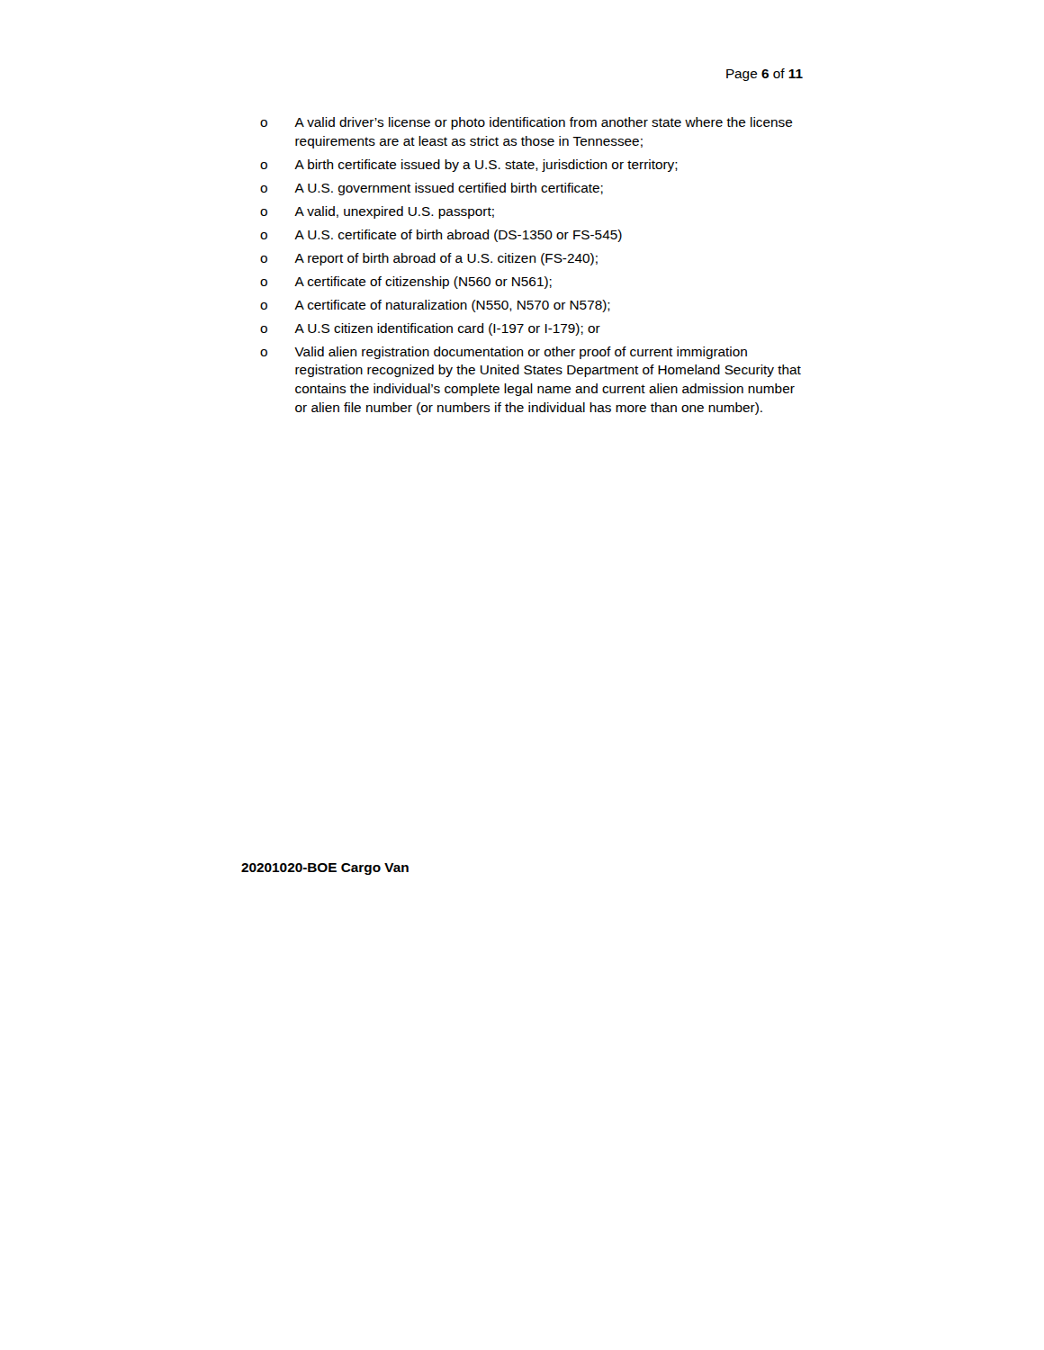Page 6 of 11
A valid driver’s license or photo identification from another state where the license requirements are at least as strict as those in Tennessee;
A birth certificate issued by a U.S. state, jurisdiction or territory;
A U.S. government issued certified birth certificate;
A valid, unexpired U.S. passport;
A U.S. certificate of birth abroad (DS-1350 or FS-545)
A report of birth abroad of a U.S. citizen (FS-240);
A certificate of citizenship (N560 or N561);
A certificate of naturalization (N550, N570 or N578);
A U.S citizen identification card (I-197 or I-179); or
Valid alien registration documentation or other proof of current immigration registration recognized by the United States Department of Homeland Security that contains the individual’s complete legal name and current alien admission number or alien file number (or numbers if the individual has more than one number).
20201020-BOE Cargo Van